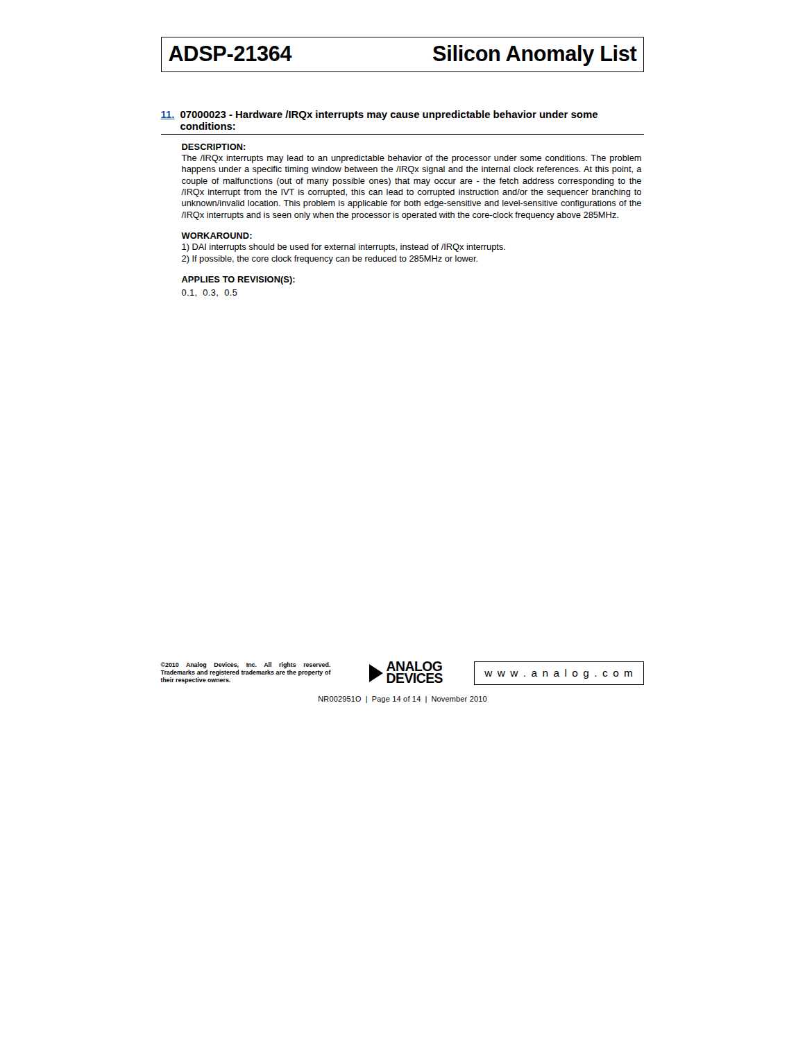ADSP-21364
Silicon Anomaly List
11. 07000023 - Hardware /IRQx interrupts may cause unpredictable behavior under some conditions:
DESCRIPTION:
The /IRQx interrupts may lead to an unpredictable behavior of the processor under some conditions. The problem happens under a specific timing window between the /IRQx signal and the internal clock references. At this point, a couple of malfunctions (out of many possible ones) that may occur are - the fetch address corresponding to the /IRQx interrupt from the IVT is corrupted, this can lead to corrupted instruction and/or the sequencer branching to unknown/invalid location. This problem is applicable for both edge-sensitive and level-sensitive configurations of the /IRQx interrupts and is seen only when the processor is operated with the core-clock frequency above 285MHz.
WORKAROUND:
1) DAI interrupts should be used for external interrupts, instead of /IRQx interrupts.
2) If possible, the core clock frequency can be reduced to 285MHz or lower.
APPLIES TO REVISION(S):
0.1, 0.3, 0.5
©2010 Analog Devices, Inc. All rights reserved. Trademarks and registered trademarks are the property of their respective owners.
ANALOG DEVICES
w w w . a n a l o g . c o m
NR002951O|Page 14 of 14|November 2010